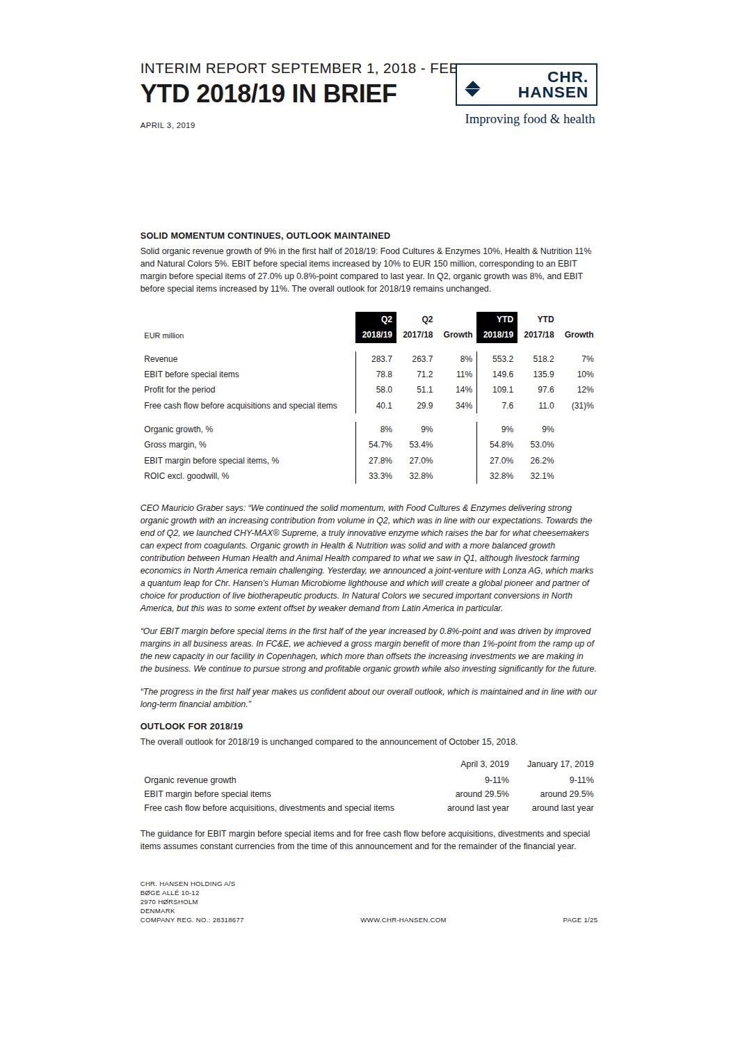INTERIM REPORT SEPTEMBER 1, 2018 - FEBRUARY 28, 2019
YTD 2018/19 IN BRIEF
APRIL 3, 2019
CHR. HANSEN
Improving food & health
Solid momentum continues, outlook maintained
Solid organic revenue growth of 9% in the first half of 2018/19: Food Cultures & Enzymes 10%, Health & Nutrition 11% and Natural Colors 5%. EBIT before special items increased by 10% to EUR 150 million, corresponding to an EBIT margin before special items of 27.0% up 0.8%-point compared to last year. In Q2, organic growth was 8%, and EBIT before special items increased by 11%. The overall outlook for 2018/19 remains unchanged.
| | Q2 | Q2 | | YTD | YTD | |
| --- | --- | --- | --- | --- | --- | --- |
| EUR million | 2018/19 | 2017/18 | Growth | 2018/19 | 2017/18 | Growth |
| Revenue | 283.7 | 263.7 | 8% | 553.2 | 518.2 | 7% |
| EBIT before special items | 78.8 | 71.2 | 11% | 149.6 | 135.9 | 10% |
| Profit for the period | 58.0 | 51.1 | 14% | 109.1 | 97.6 | 12% |
| Free cash flow before acquisitions and special items | 40.1 | 29.9 | 34% | 7.6 | 11.0 | (31)% |
| Organic growth, % | 8% | 9% | | 9% | 9% | |
| Gross margin, % | 54.7% | 53.4% | | 54.8% | 53.0% | |
| EBIT margin before special items, % | 27.8% | 27.0% | | 27.0% | 26.2% | |
| ROIC excl. goodwill, % | 33.3% | 32.8% | | 32.8% | 32.1% | |
CEO Mauricio Graber says: “We continued the solid momentum, with Food Cultures & Enzymes delivering strong organic growth with an increasing contribution from volume in Q2, which was in line with our expectations. Towards the end of Q2, we launched CHY-MAX® Supreme, a truly innovative enzyme which raises the bar for what cheesemakers can expect from coagulants. Organic growth in Health & Nutrition was solid and with a more balanced growth contribution between Human Health and Animal Health compared to what we saw in Q1, although livestock farming economics in North America remain challenging. Yesterday, we announced a joint-venture with Lonza AG, which marks a quantum leap for Chr. Hansen’s Human Microbiome lighthouse and which will create a global pioneer and partner of choice for production of live biotherapeutic products. In Natural Colors we secured important conversions in North America, but this was to some extent offset by weaker demand from Latin America in particular.
“Our EBIT margin before special items in the first half of the year increased by 0.8%-point and was driven by improved margins in all business areas. In FC&E, we achieved a gross margin benefit of more than 1%-point from the ramp up of the new capacity in our facility in Copenhagen, which more than offsets the increasing investments we are making in the business. We continue to pursue strong and profitable organic growth while also investing significantly for the future.
“The progress in the first half year makes us confident about our overall outlook, which is maintained and in line with our long-term financial ambition.”
Outlook for 2018/19
The overall outlook for 2018/19 is unchanged compared to the announcement of October 15, 2018.
| | April 3, 2019 | January 17, 2019 |
| --- | --- | --- |
| Organic revenue growth | 9-11% | 9-11% |
| EBIT margin before special items | around 29.5% | around 29.5% |
| Free cash flow before acquisitions, divestments and special items | around last year | around last year |
The guidance for EBIT margin before special items and for free cash flow before acquisitions, divestments and special items assumes constant currencies from the time of this announcement and for the remainder of the financial year.
CHR. HANSEN HOLDING A/S
BØGE ALLÉ 10-12
2970 HØRSHOLM
DENMARK
COMPANY REG. NO.: 28318677 WWW.CHR-HANSEN.COM PAGE 1/25